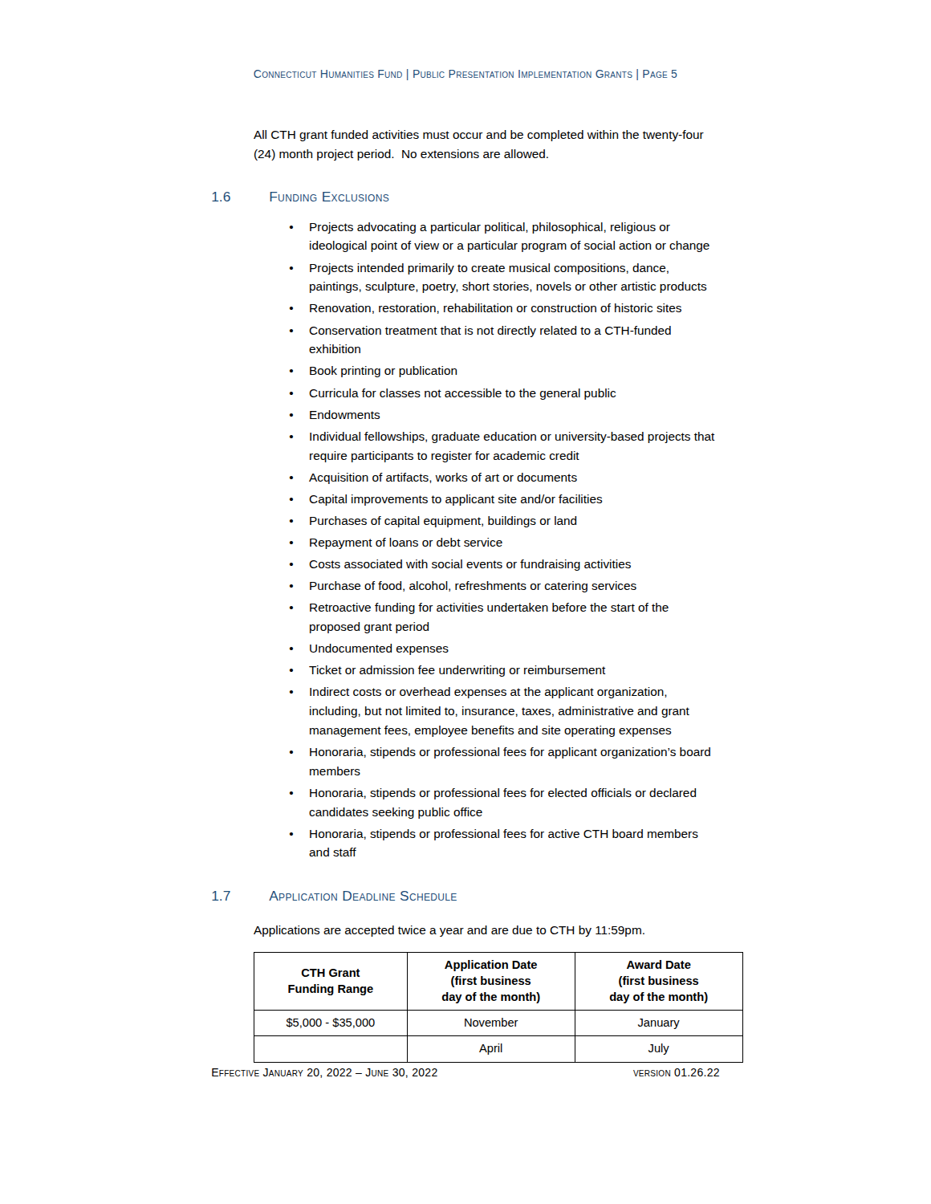Connecticut Humanities Fund | Public Presentation Implementation Grants | Page 5
All CTH grant funded activities must occur and be completed within the twenty-four (24) month project period. No extensions are allowed.
1.6
Funding Exclusions
Projects advocating a particular political, philosophical, religious or ideological point of view or a particular program of social action or change
Projects intended primarily to create musical compositions, dance, paintings, sculpture, poetry, short stories, novels or other artistic products
Renovation, restoration, rehabilitation or construction of historic sites
Conservation treatment that is not directly related to a CTH-funded exhibition
Book printing or publication
Curricula for classes not accessible to the general public
Endowments
Individual fellowships, graduate education or university-based projects that require participants to register for academic credit
Acquisition of artifacts, works of art or documents
Capital improvements to applicant site and/or facilities
Purchases of capital equipment, buildings or land
Repayment of loans or debt service
Costs associated with social events or fundraising activities
Purchase of food, alcohol, refreshments or catering services
Retroactive funding for activities undertaken before the start of the proposed grant period
Undocumented expenses
Ticket or admission fee underwriting or reimbursement
Indirect costs or overhead expenses at the applicant organization, including, but not limited to, insurance, taxes, administrative and grant management fees, employee benefits and site operating expenses
Honoraria, stipends or professional fees for applicant organization’s board members
Honoraria, stipends or professional fees for elected officials or declared candidates seeking public office
Honoraria, stipends or professional fees for active CTH board members and staff
1.7
Application Deadline Schedule
Applications are accepted twice a year and are due to CTH by 11:59pm.
| CTH Grant Funding Range | Application Date (first business day of the month) | Award Date (first business day of the month) |
| --- | --- | --- |
| $5,000 - $35,000 | November | January |
| | April | July |
Effective January 20, 2022 – June 30, 2022
version 01.26.22